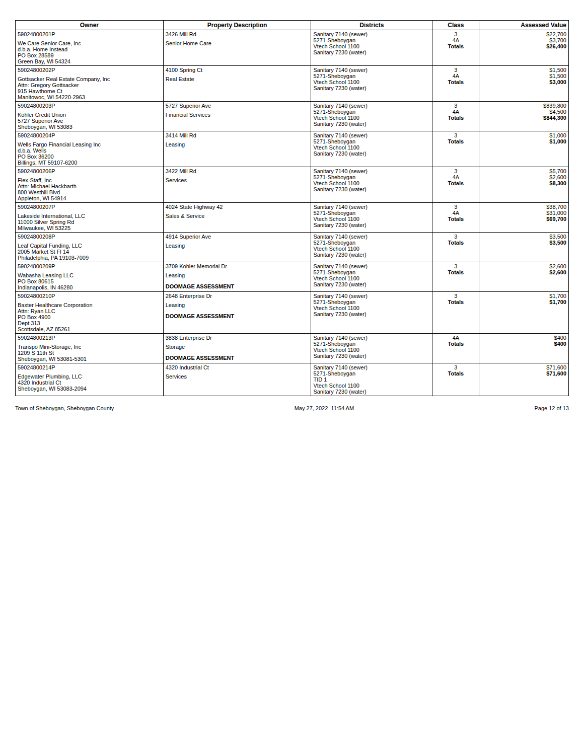| Owner | Property Description | Districts | Class | Assessed Value |
| --- | --- | --- | --- | --- |
| 59024800201P We Care Senior Care, Inc d.b.a. Home Instead PO Box 28589 Green Bay, WI 54324 | 3426 Mill Rd Senior Home Care | Sanitary 7140 (sewer) 5271-Sheboygan Vtech School 1100 Sanitary 7230 (water) | 3 4A Totals | $22,700 $3,700 $26,400 |
| 59024800202P Gottsacker Real Estate Company, Inc Attn: Gregory Gottsacker 915 Hawthorne Ct Manitowoc, WI 54220-2963 | 4100 Spring Ct Real Estate | Sanitary 7140 (sewer) 5271-Sheboygan Vtech School 1100 Sanitary 7230 (water) | 3 4A Totals | $1,500 $1,500 $3,000 |
| 59024800203P Kohler Credit Union 5727 Superior Ave Sheboygan, WI 53083 | 5727 Superior Ave Financial Services | Sanitary 7140 (sewer) 5271-Sheboygan Vtech School 1100 Sanitary 7230 (water) | 3 4A Totals | $839,800 $4,500 $844,300 |
| 59024800204P Wells Fargo Financial Leasing Inc d.b.a. Wells PO Box 36200 Billings, MT 59107-6200 | 3414 Mill Rd Leasing | Sanitary 7140 (sewer) 5271-Sheboygan Vtech School 1100 Sanitary 7230 (water) | 3 Totals | $1,000 $1,000 |
| 59024800206P Flex-Staff, Inc Attn: Michael Hackbarth 800 Westhill Blvd Appleton, WI 54914 | 3422 Mill Rd Services | Sanitary 7140 (sewer) 5271-Sheboygan Vtech School 1100 Sanitary 7230 (water) | 3 4A Totals | $5,700 $2,600 $8,300 |
| 59024800207P Lakeside International, LLC 11000 Silver Spring Rd Milwaukee, WI 53225 | 4024 State Highway 42 Sales & Service | Sanitary 7140 (sewer) 5271-Sheboygan Vtech School 1100 Sanitary 7230 (water) | 3 4A Totals | $38,700 $31,000 $69,700 |
| 59024800208P Leaf Capital Funding, LLC 2005 Market St Fl 14 Philadelphia, PA 19103-7009 | 4914 Superior Ave Leasing | Sanitary 7140 (sewer) 5271-Sheboygan Vtech School 1100 Sanitary 7230 (water) | 3 Totals | $3,500 $3,500 |
| 59024800209P Wabasha Leasing LLC PO Box 80615 Indianapolis, IN 46280 | 3709 Kohler Memorial Dr Leasing DOOMAGE ASSESSMENT | Sanitary 7140 (sewer) 5271-Sheboygan Vtech School 1100 Sanitary 7230 (water) | 3 Totals | $2,600 $2,600 |
| 59024800210P Baxter Healthcare Corporation Attn: Ryan LLC PO Box 4900 Dept 313 Scottsdale, AZ 85261 | 2648 Enterprise Dr Leasing DOOMAGE ASSESSMENT | Sanitary 7140 (sewer) 5271-Sheboygan Vtech School 1100 Sanitary 7230 (water) | 3 Totals | $1,700 $1,700 |
| 59024800213P Transpo Mini-Storage, Inc 1209 S 11th St Sheboygan, WI 53081-5301 | 3838 Enterprise Dr Storage DOOMAGE ASSESSMENT | Sanitary 7140 (sewer) 5271-Sheboygan Vtech School 1100 Sanitary 7230 (water) | 4A Totals | $400 $400 |
| 59024800214P Edgewater Plumbing, LLC 4320 Industrial Ct Sheboygan, WI 53083-2094 | 4320 Industrial Ct Services | Sanitary 7140 (sewer) 5271-Sheboygan TID 1 Vtech School 1100 Sanitary 7230 (water) | 3 Totals | $71,600 $71,600 |
Town of Sheboygan, Sheboygan County
May 27, 2022 11:54 AM
Page 12 of 13